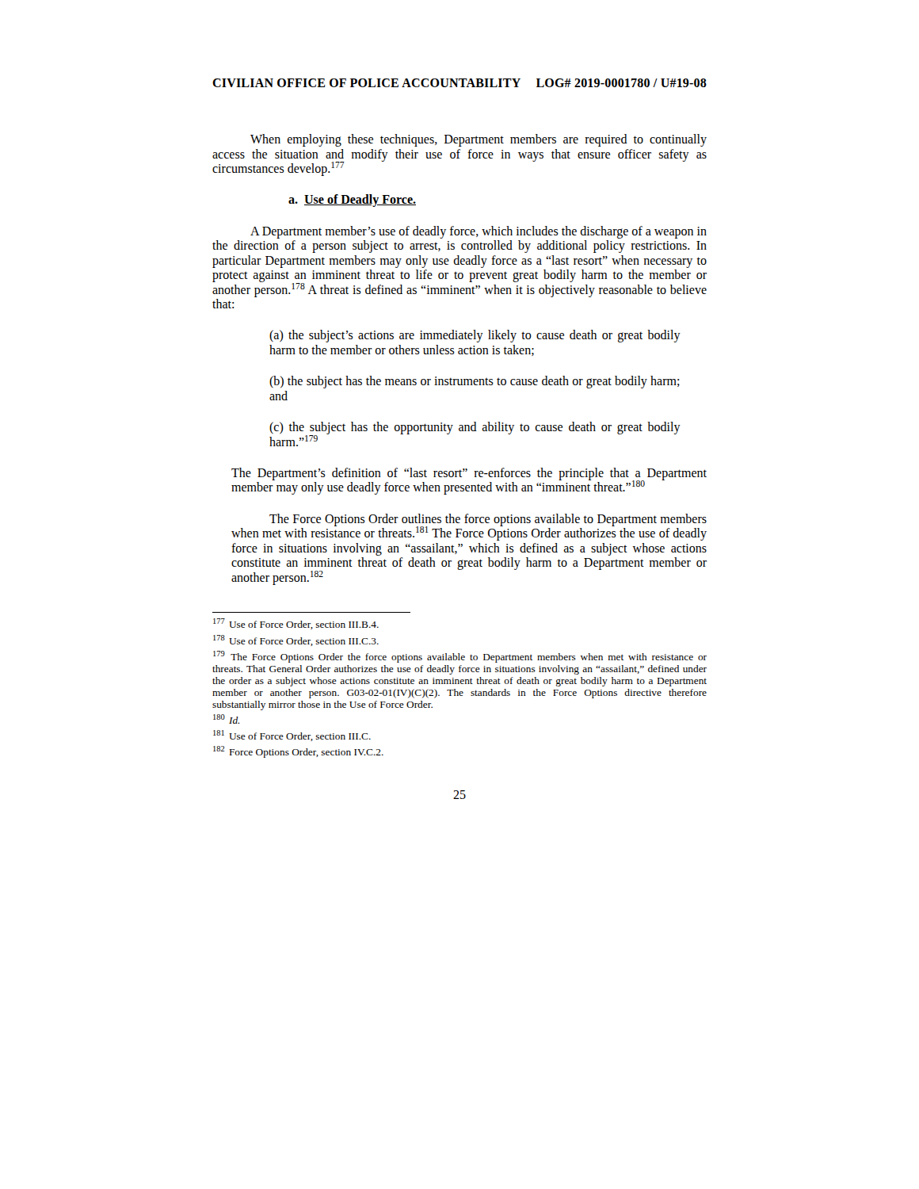CIVILIAN OFFICE OF POLICE ACCOUNTABILITY LOG# 2019-0001780 / U#19-08
When employing these techniques, Department members are required to continually access the situation and modify their use of force in ways that ensure officer safety as circumstances develop.177
a. Use of Deadly Force.
A Department member’s use of deadly force, which includes the discharge of a weapon in the direction of a person subject to arrest, is controlled by additional policy restrictions. In particular Department members may only use deadly force as a “last resort” when necessary to protect against an imminent threat to life or to prevent great bodily harm to the member or another person.178 A threat is defined as “imminent” when it is objectively reasonable to believe that:
(a) the subject’s actions are immediately likely to cause death or great bodily harm to the member or others unless action is taken;
(b) the subject has the means or instruments to cause death or great bodily harm; and
(c) the subject has the opportunity and ability to cause death or great bodily harm.”179
The Department’s definition of “last resort” re-enforces the principle that a Department member may only use deadly force when presented with an “imminent threat.”180
The Force Options Order outlines the force options available to Department members when met with resistance or threats.181 The Force Options Order authorizes the use of deadly force in situations involving an “assailant,” which is defined as a subject whose actions constitute an imminent threat of death or great bodily harm to a Department member or another person.182
177 Use of Force Order, section III.B.4.
178 Use of Force Order, section III.C.3.
179 The Force Options Order the force options available to Department members when met with resistance or threats. That General Order authorizes the use of deadly force in situations involving an “assailant,” defined under the order as a subject whose actions constitute an imminent threat of death or great bodily harm to a Department member or another person. G03-02-01(IV)(C)(2). The standards in the Force Options directive therefore substantially mirror those in the Use of Force Order.
180 Id.
181 Use of Force Order, section III.C.
182 Force Options Order, section IV.C.2.
25